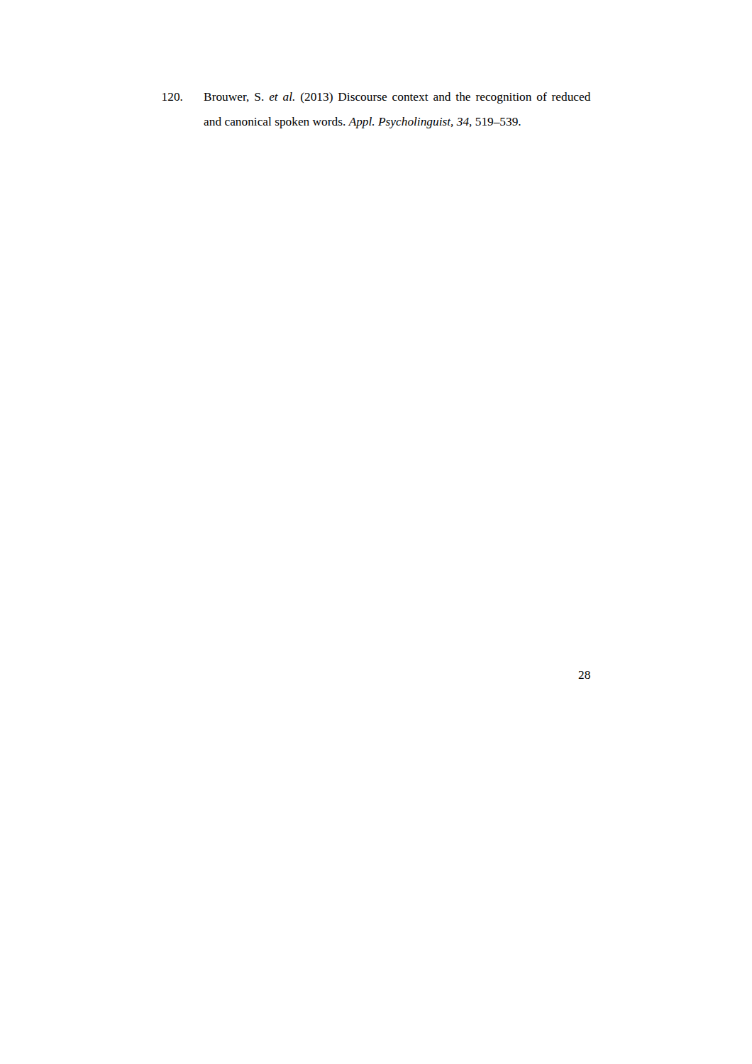120. Brouwer, S. et al. (2013) Discourse context and the recognition of reduced and canonical spoken words. Appl. Psycholinguist, 34, 519–539.
28